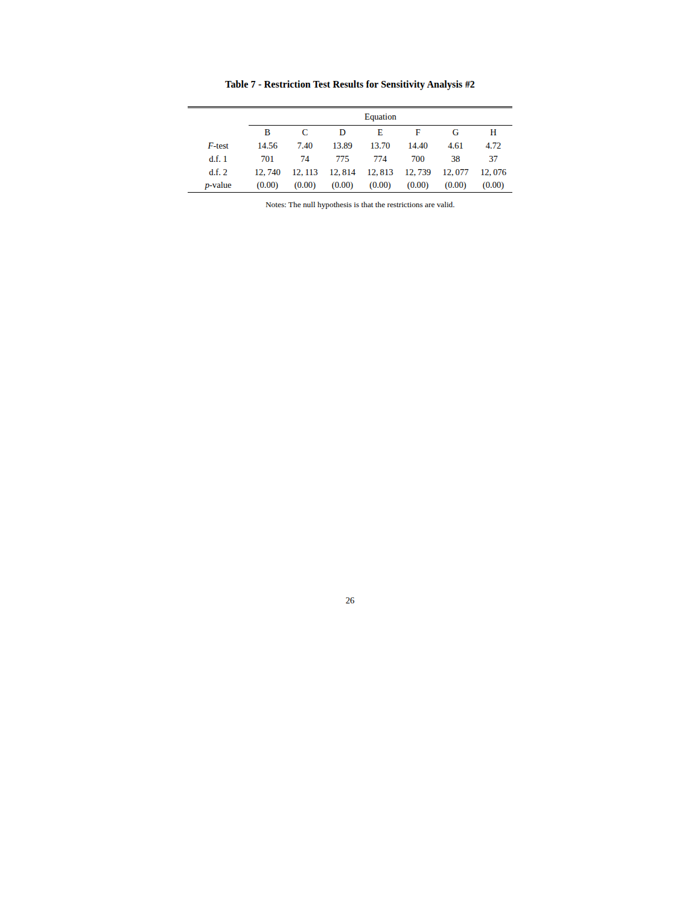Table 7 - Restriction Test Results for Sensitivity Analysis #2
| | Equation |
| | B | C | D | E | F | G | H |
| F -test | 14.56 | 7.40 | 13.89 | 13.70 | 14.40 | 4.61 | 4.72 |
| d.f. 1 | 701 | 74 | 775 | 774 | 700 | 38 | 37 |
| d.f. 2 | 12, 740 | 12, 113 | 12, 814 | 12, 813 | 12, 739 | 12, 077 | 12, 076 |
| p -value | (0.00) | (0.00) | (0.00) | (0.00) | (0.00) | (0.00) | (0.00) |
Notes: The null hypothesis is that the restrictions are valid.
26